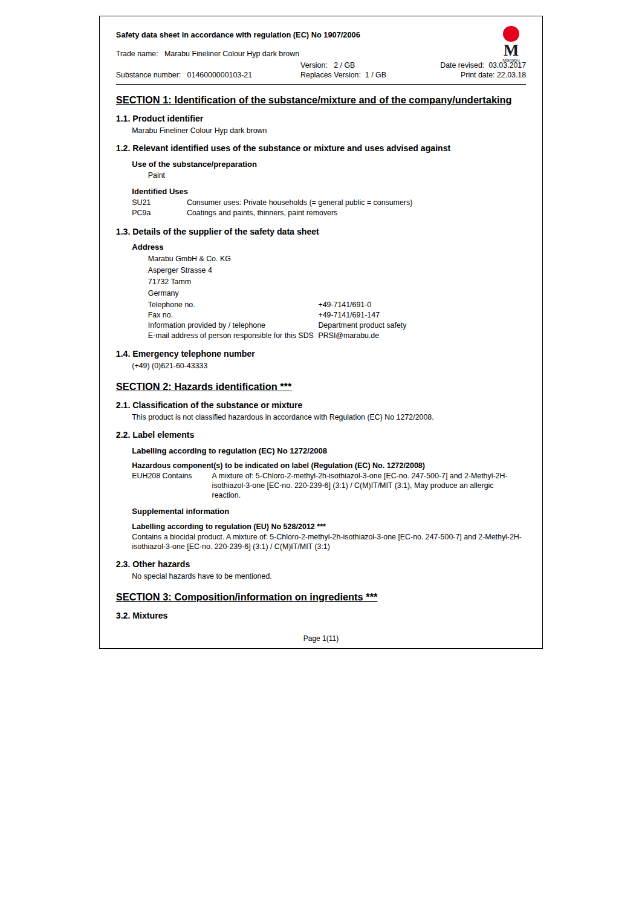M
Marabu
Safety data sheet in accordance with regulation (EC) No 1907/2006
| Trade name: Marabu Fineliner Colour Hyp dark brown | |
| | Version: 2 / GB | Date revised: 03.03.2017 |
| Substance number: 0146000000103-21 | Replaces Version: 1 / GB | Print date: 22.03.18 |
SECTION 1: Identification of the substance/mixture and of the company/undertaking
1.1. Product identifier
Marabu Fineliner Colour Hyp dark brown
1.2. Relevant identified uses of the substance or mixture and uses advised against
Use of the substance/preparation
Paint
Identified Uses
| SU21 | Consumer uses: Private households (= general public = consumers) |
| PC9a | Coatings and paints, thinners, paint removers |
1.3. Details of the supplier of the safety data sheet
Address
Marabu GmbH & Co. KG
Asperger Strasse 4
71732 Tamm
Germany
| Telephone no. | +49-7141/691-0 |
| Fax no. | +49-7141/691-147 |
| Information provided by / telephone | Department product safety |
| E-mail address of person responsible for this SDS | PRSI@marabu.de |
1.4. Emergency telephone number
(+49) (0)621-60-43333
SECTION 2: Hazards identification ***
2.1. Classification of the substance or mixture
This product is not classified hazardous in accordance with Regulation (EC) No 1272/2008.
2.2. Label elements
Labelling according to regulation (EC) No 1272/2008
Hazardous component(s) to be indicated on label (Regulation (EC) No. 1272/2008)
| EUH208 Contains | A mixture of: 5-Chloro-2-methyl-2h-isothiazol-3-one [EC-no. 247-500-7] and 2-Methyl-2H-isothiazol-3-one [EC-no. 220-239-6] (3:1) / C(M)IT/MIT (3:1), May produce an allergic reaction. |
Supplemental information
Labelling according to regulation (EU) No 528/2012 ***
Contains a biocidal product. A mixture of: 5-Chloro-2-methyl-2h-isothiazol-3-one [EC-no. 247-500-7] and 2-Methyl-2H-isothiazol-3-one [EC-no. 220-239-6] (3:1) / C(M)IT/MIT (3:1)
2.3. Other hazards
No special hazards have to be mentioned.
SECTION 3: Composition/information on ingredients ***
3.2. Mixtures
Page 1(11)